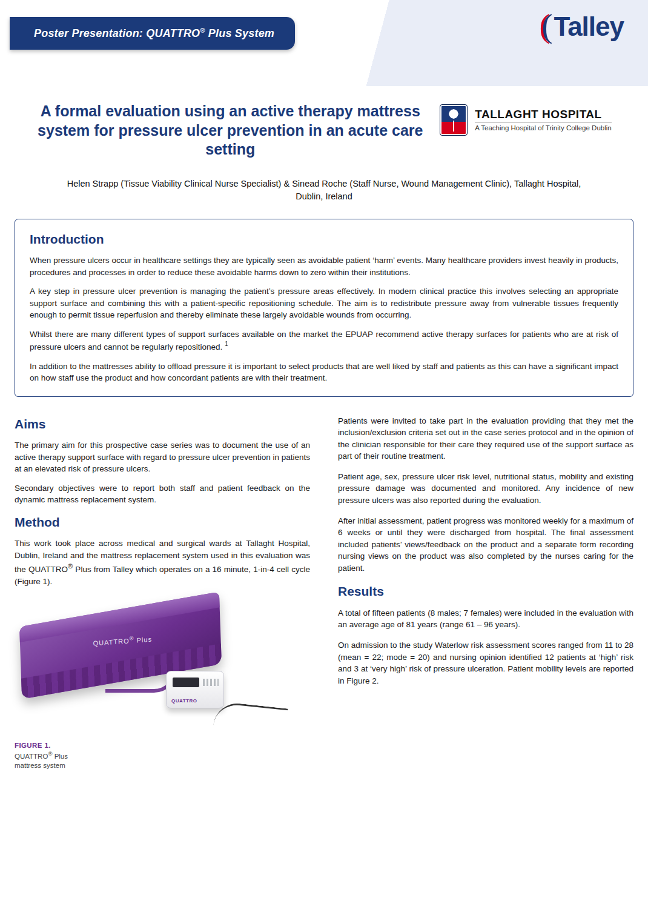Poster Presentation: QUATTRO® Plus System
((
Talley
WOUNDS UK ANNUAL CONFERENCE, HARROGATE 2016
A formal evaluation using an active therapy mattress system for pressure ulcer prevention in an acute care setting
TALLAGHT HOSPITAL
A Teaching Hospital of Trinity College Dublin
Helen Strapp (Tissue Viability Clinical Nurse Specialist) & Sinead Roche (Staff Nurse, Wound Management Clinic), Tallaght Hospital, Dublin, Ireland
Introduction
When pressure ulcers occur in healthcare settings they are typically seen as avoidable patient ‘harm’ events. Many healthcare providers invest heavily in products, procedures and processes in order to reduce these avoidable harms down to zero within their institutions.
A key step in pressure ulcer prevention is managing the patient’s pressure areas effectively. In modern clinical practice this involves selecting an appropriate support surface and combining this with a patient-specific repositioning schedule. The aim is to redistribute pressure away from vulnerable tissues frequently enough to permit tissue reperfusion and thereby eliminate these largely avoidable wounds from occurring.
Whilst there are many different types of support surfaces available on the market the EPUAP recommend active therapy surfaces for patients who are at risk of pressure ulcers and cannot be regularly repositioned. 1
In addition to the mattresses ability to offload pressure it is important to select products that are well liked by staff and patients as this can have a significant impact on how staff use the product and how concordant patients are with their treatment.
Aims
The primary aim for this prospective case series was to document the use of an active therapy support surface with regard to pressure ulcer prevention in patients at an elevated risk of pressure ulcers.
Secondary objectives were to report both staff and patient feedback on the dynamic mattress replacement system.
Method
This work took place across medical and surgical wards at Tallaght Hospital, Dublin, Ireland and the mattress replacement system used in this evaluation was the QUATTRO® Plus from Talley which operates on a 16 minute, 1-in-4 cell cycle (Figure 1).
QUATTRO® Plus
QUATTRO
FIGURE 1.
QUATTRO® Plus
mattress system
Patients were invited to take part in the evaluation providing that they met the inclusion/exclusion criteria set out in the case series protocol and in the opinion of the clinician responsible for their care they required use of the support surface as part of their routine treatment.
Patient age, sex, pressure ulcer risk level, nutritional status, mobility and existing pressure damage was documented and monitored. Any incidence of new pressure ulcers was also reported during the evaluation.
After initial assessment, patient progress was monitored weekly for a maximum of 6 weeks or until they were discharged from hospital. The final assessment included patients’ views/feedback on the product and a separate form recording nursing views on the product was also completed by the nurses caring for the patient.
Results
A total of fifteen patients (8 males; 7 females) were included in the evaluation with an average age of 81 years (range 61 – 96 years).
On admission to the study Waterlow risk assessment scores ranged from 11 to 28 (mean = 22; mode = 20) and nursing opinion identified 12 patients at ‘high’ risk and 3 at ‘very high’ risk of pressure ulceration. Patient mobility levels are reported in Figure 2.